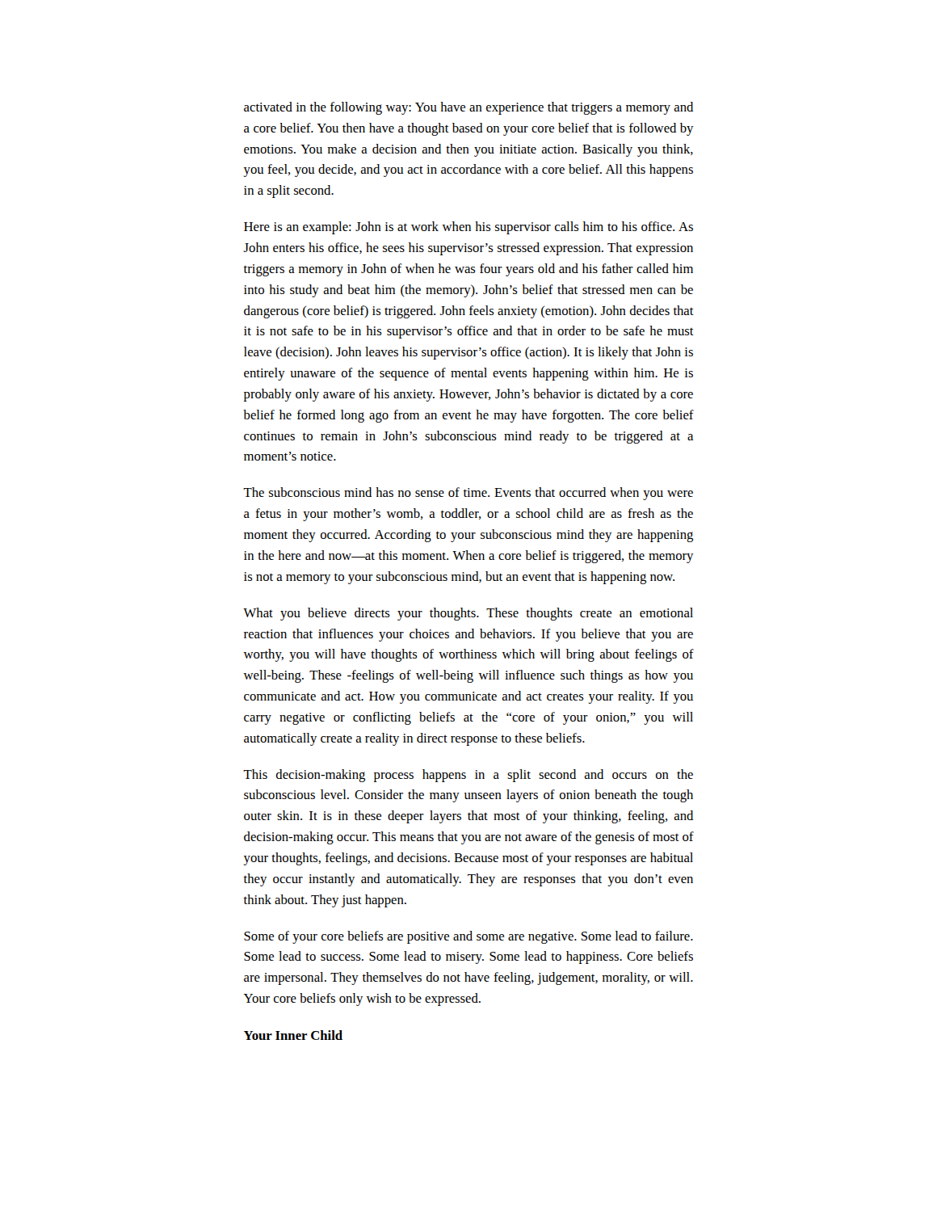activated in the following way: You have an experience that triggers a memory and a core belief. You then have a thought based on your core belief that is followed by emotions. You make a decision and then you initiate action. Basically you think, you feel, you decide, and you act in accordance with a core belief. All this happens in a split second.
Here is an example: John is at work when his supervisor calls him to his office. As John enters his office, he sees his supervisor’s stressed expression. That expression triggers a memory in John of when he was four years old and his father called him into his study and beat him (the memory). John’s belief that stressed men can be dangerous (core belief) is triggered. John feels anxiety (emotion). John decides that it is not safe to be in his supervisor’s office and that in order to be safe he must leave (decision). John leaves his supervisor’s office (action). It is likely that John is entirely unaware of the sequence of mental events happening within him. He is probably only aware of his anxiety. However, John’s behavior is dictated by a core belief he formed long ago from an event he may have forgotten. The core belief continues to remain in John’s subconscious mind ready to be triggered at a moment’s notice.
The subconscious mind has no sense of time. Events that occurred when you were a fetus in your mother’s womb, a toddler, or a school child are as fresh as the moment they occurred. According to your subconscious mind they are happening in the here and now—at this moment. When a core belief is triggered, the memory is not a memory to your subconscious mind, but an event that is happening now.
What you believe directs your thoughts. These thoughts create an emotional reaction that influences your choices and behaviors. If you believe that you are worthy, you will have thoughts of worthiness which will bring about feelings of well-being. These -feelings of well-being will influence such things as how you communicate and act. How you communicate and act creates your reality. If you carry negative or conflicting beliefs at the “core of your onion,” you will automatically create a reality in direct response to these beliefs.
This decision-making process happens in a split second and occurs on the subconscious level. Consider the many unseen layers of onion beneath the tough outer skin. It is in these deeper layers that most of your thinking, feeling, and decision-making occur. This means that you are not aware of the genesis of most of your thoughts, feelings, and decisions. Because most of your responses are habitual they occur instantly and automatically. They are responses that you don’t even think about. They just happen.
Some of your core beliefs are positive and some are negative. Some lead to failure. Some lead to success. Some lead to misery. Some lead to happiness. Core beliefs are impersonal. They themselves do not have feeling, judgement, morality, or will. Your core beliefs only wish to be expressed.
Your Inner Child